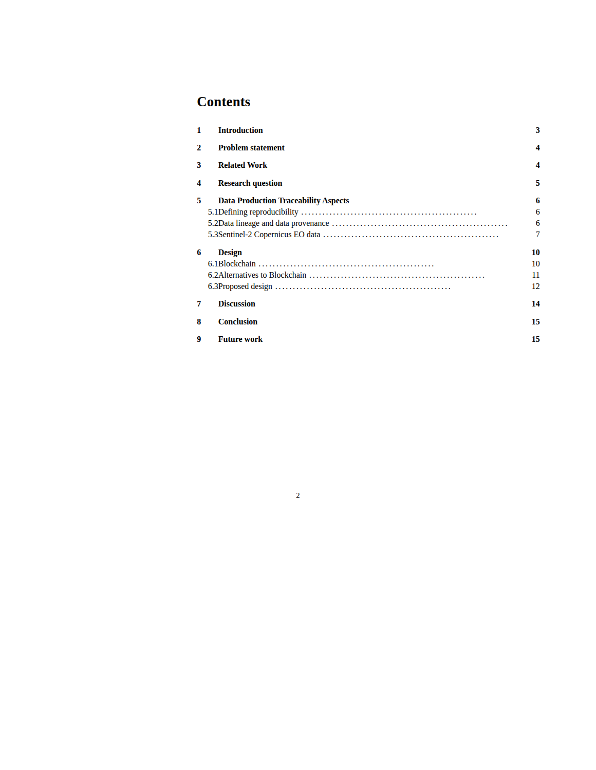Contents
| 1 | Introduction .................................................. | 3 |
| 2 | Problem statement .................................................. | 4 |
| 3 | Related Work .................................................. | 4 |
| 4 | Research question .................................................. | 5 |
| 5 | Data Production Traceability Aspects .................................................. | 6 |
| 5.1 | Defining reproducibility .................................................. | 6 |
| 5.2 | Data lineage and data provenance .................................................. | 6 |
| 5.3 | Sentinel-2 Copernicus EO data .................................................. | 7 |
| 6 | Design .................................................. | 10 |
| 6.1 | Blockchain .................................................. | 10 |
| 6.2 | Alternatives to Blockchain .................................................. | 11 |
| 6.3 | Proposed design .................................................. | 12 |
| 7 | Discussion .................................................. | 14 |
| 8 | Conclusion .................................................. | 15 |
| 9 | Future work .................................................. | 15 |
2